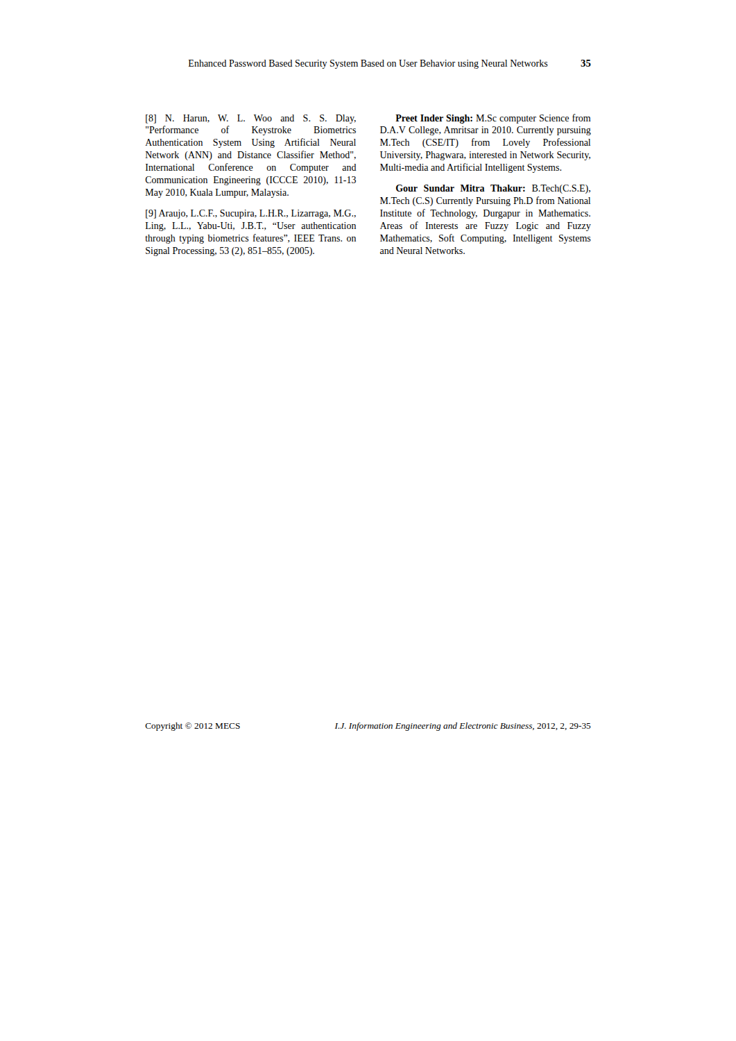Enhanced Password Based Security System Based on User Behavior using Neural Networks
35
[8] N. Harun, W. L. Woo and S. S. Dlay, "Performance of Keystroke Biometrics Authentication System Using Artificial Neural Network (ANN) and Distance Classifier Method", International Conference on Computer and Communication Engineering (ICCCE 2010), 11-13 May 2010, Kuala Lumpur, Malaysia.
[9] Araujo, L.C.F., Sucupira, L.H.R., Lizarraga, M.G., Ling, L.L., Yabu-Uti, J.B.T., “User authentication through typing biometrics features”, IEEE Trans. on Signal Processing, 53 (2), 851–855, (2005).
Preet Inder Singh: M.Sc computer Science from D.A.V College, Amritsar in 2010. Currently pursuing M.Tech (CSE/IT) from Lovely Professional University, Phagwara, interested in Network Security, Multi-media and Artificial Intelligent Systems.
Gour Sundar Mitra Thakur: B.Tech(C.S.E), M.Tech (C.S) Currently Pursuing Ph.D from National Institute of Technology, Durgapur in Mathematics. Areas of Interests are Fuzzy Logic and Fuzzy Mathematics, Soft Computing, Intelligent Systems and Neural Networks.
Copyright © 2012 MECS
I.J. Information Engineering and Electronic Business, 2012, 2, 29-35